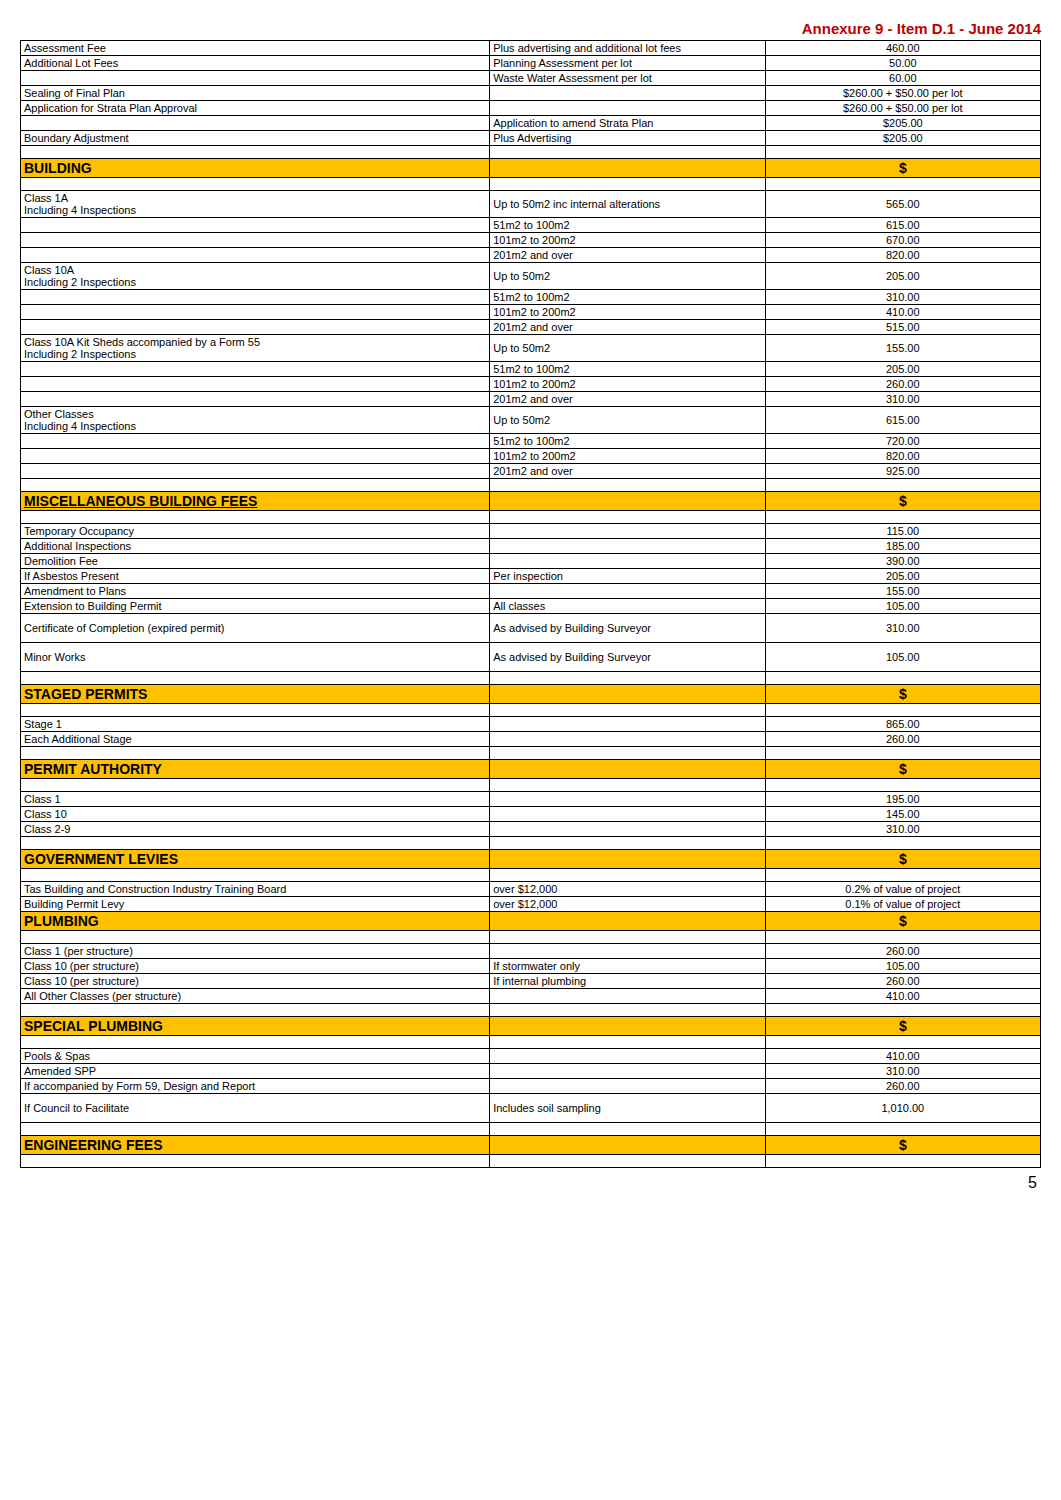Annexure 9 - Item D.1 - June 2014
| Assessment Fee | Plus advertising and additional lot fees | 460.00 |
| Additional Lot Fees | Planning Assessment per lot | 50.00 |
| | Waste Water Assessment per lot | 60.00 |
| Sealing of Final Plan | | $260.00 + $50.00 per lot |
| Application for Strata Plan Approval | | $260.00 + $50.00 per lot |
| | Application to amend Strata Plan | $205.00 |
| Boundary Adjustment | Plus Advertising | $205.00 |
| BUILDING | | $ |
| Class 1A Including 4 Inspections | Up to 50m2 inc internal alterations | 565.00 |
| | 51m2 to 100m2 | 615.00 |
| | 101m2 to 200m2 | 670.00 |
| | 201m2 and over | 820.00 |
| Class 10A Including 2 Inspections | Up to 50m2 | 205.00 |
| | 51m2 to 100m2 | 310.00 |
| | 101m2 to 200m2 | 410.00 |
| | 201m2 and over | 515.00 |
| Class 10A Kit Sheds accompanied by a Form 55 Including 2 Inspections | Up to 50m2 | 155.00 |
| | 51m2 to 100m2 | 205.00 |
| | 101m2 to 200m2 | 260.00 |
| | 201m2 and over | 310.00 |
| Other Classes Including 4 Inspections | Up to 50m2 | 615.00 |
| | 51m2 to 100m2 | 720.00 |
| | 101m2 to 200m2 | 820.00 |
| | 201m2 and over | 925.00 |
| MISCELLANEOUS BUILDING FEES | | $ |
| Temporary Occupancy | | 115.00 |
| Additional Inspections | | 185.00 |
| Demolition Fee | | 390.00 |
| If Asbestos Present | Per inspection | 205.00 |
| Amendment to Plans | | 155.00 |
| Extension to Building Permit | All classes | 105.00 |
| Certificate of Completion (expired permit) | As advised by Building Surveyor | 310.00 |
| Minor Works | As advised by Building Surveyor | 105.00 |
| STAGED PERMITS | | $ |
| Stage 1 | | 865.00 |
| Each Additional Stage | | 260.00 |
| PERMIT AUTHORITY | | $ |
| Class 1 | | 195.00 |
| Class 10 | | 145.00 |
| Class 2-9 | | 310.00 |
| GOVERNMENT LEVIES | | $ |
| Tas Building and Construction Industry Training Board | over $12,000 | 0.2% of value of project |
| Building Permit Levy | over $12,000 | 0.1% of value of project |
| PLUMBING | | $ |
| Class 1 (per structure) | | 260.00 |
| Class 10 (per structure) | If stormwater only | 105.00 |
| Class 10 (per structure) | If internal plumbing | 260.00 |
| All Other Classes (per structure) | | 410.00 |
| SPECIAL PLUMBING | | $ |
| Pools & Spas | | 410.00 |
| Amended SPP | | 310.00 |
| If accompanied by Form 59, Design and Report | | 260.00 |
| If Council to Facilitate | Includes soil sampling | 1,010.00 |
| ENGINEERING FEES | | $ |
5